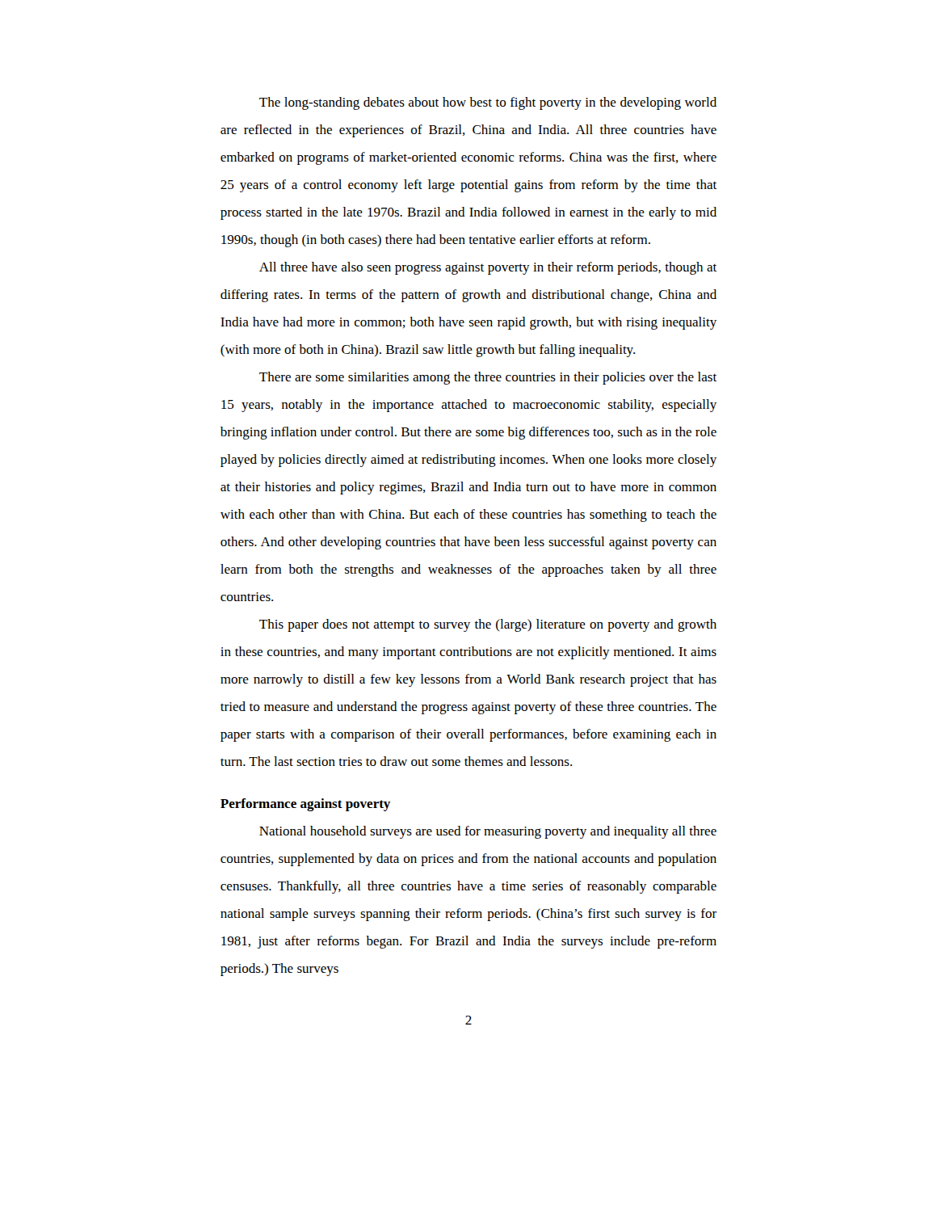The long-standing debates about how best to fight poverty in the developing world are reflected in the experiences of Brazil, China and India. All three countries have embarked on programs of market-oriented economic reforms. China was the first, where 25 years of a control economy left large potential gains from reform by the time that process started in the late 1970s. Brazil and India followed in earnest in the early to mid 1990s, though (in both cases) there had been tentative earlier efforts at reform.
All three have also seen progress against poverty in their reform periods, though at differing rates. In terms of the pattern of growth and distributional change, China and India have had more in common; both have seen rapid growth, but with rising inequality (with more of both in China). Brazil saw little growth but falling inequality.
There are some similarities among the three countries in their policies over the last 15 years, notably in the importance attached to macroeconomic stability, especially bringing inflation under control. But there are some big differences too, such as in the role played by policies directly aimed at redistributing incomes. When one looks more closely at their histories and policy regimes, Brazil and India turn out to have more in common with each other than with China. But each of these countries has something to teach the others. And other developing countries that have been less successful against poverty can learn from both the strengths and weaknesses of the approaches taken by all three countries.
This paper does not attempt to survey the (large) literature on poverty and growth in these countries, and many important contributions are not explicitly mentioned. It aims more narrowly to distill a few key lessons from a World Bank research project that has tried to measure and understand the progress against poverty of these three countries. The paper starts with a comparison of their overall performances, before examining each in turn. The last section tries to draw out some themes and lessons.
Performance against poverty
National household surveys are used for measuring poverty and inequality all three countries, supplemented by data on prices and from the national accounts and population censuses. Thankfully, all three countries have a time series of reasonably comparable national sample surveys spanning their reform periods. (China’s first such survey is for 1981, just after reforms began. For Brazil and India the surveys include pre-reform periods.) The surveys
2